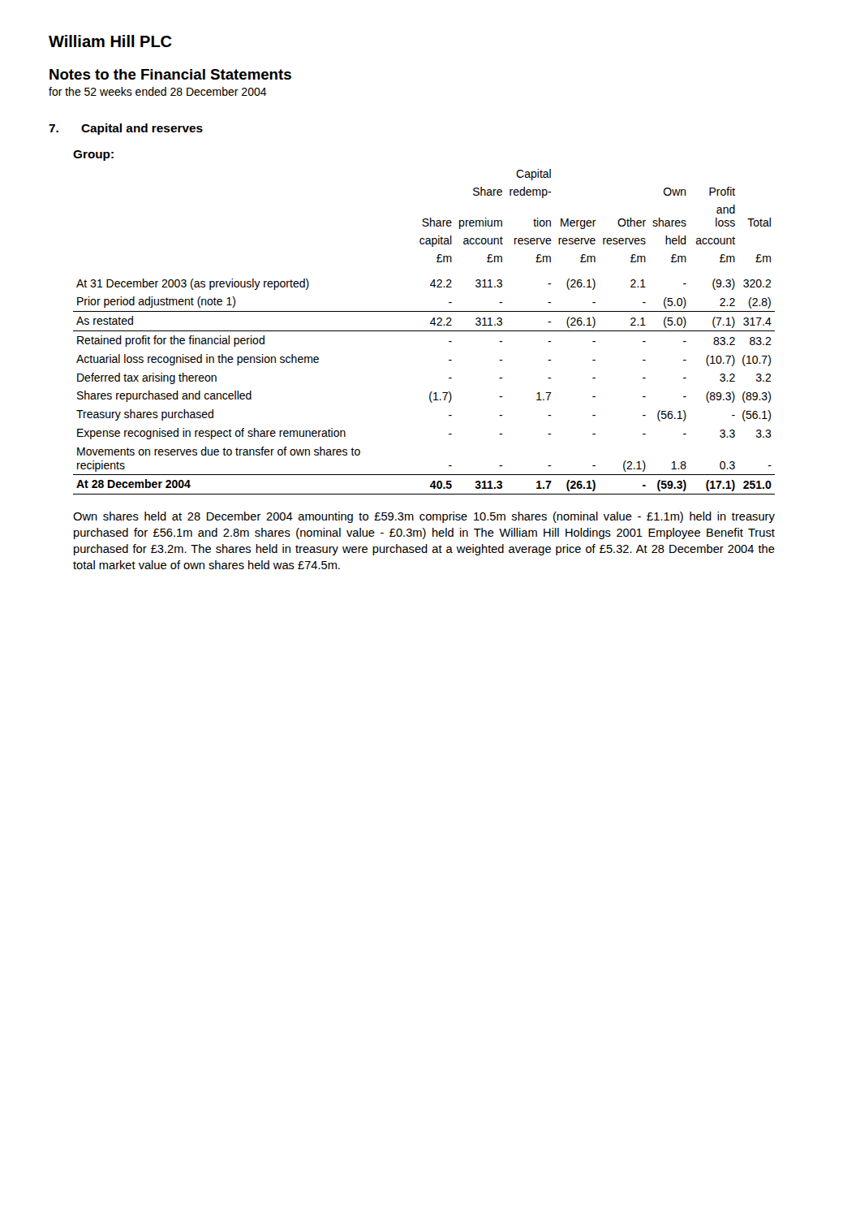William Hill PLC
Notes to the Financial Statements
for the 52 weeks ended 28 December 2004
7. Capital and reserves
Group:
| | | | Capital | | | | | |
| --- | --- | --- | --- | --- | --- | --- | --- | --- |
| | | Share | redemp- | | | Own | Profit | |
| | Share | premium | tion | Merger | Other | shares | and loss | Total |
| | capital | account | reserve | reserve | reserves | held | account | |
| | £m | £m | £m | £m | £m | £m | £m | £m |
| At 31 December 2003 (as previously reported) | 42.2 | 311.3 | - | (26.1) | 2.1 | - | (9.3) | 320.2 |
| Prior period adjustment (note 1) | - | - | - | - | - | (5.0) | 2.2 | (2.8) |
| As restated | 42.2 | 311.3 | - | (26.1) | 2.1 | (5.0) | (7.1) | 317.4 |
| Retained profit for the financial period | - | - | - | - | - | - | 83.2 | 83.2 |
| Actuarial loss recognised in the pension scheme | - | - | - | - | - | - | (10.7) | (10.7) |
| Deferred tax arising thereon | - | - | - | - | - | - | 3.2 | 3.2 |
| Shares repurchased and cancelled | (1.7) | - | 1.7 | - | - | - | (89.3) | (89.3) |
| Treasury shares purchased | - | - | - | - | - | (56.1) | - | (56.1) |
| Expense recognised in respect of share remuneration | - | - | - | - | - | - | 3.3 | 3.3 |
| Movements on reserves due to transfer of own shares to recipients | - | - | - | - | (2.1) | 1.8 | 0.3 | - |
| At 28 December 2004 | 40.5 | 311.3 | 1.7 | (26.1) | - | (59.3) | (17.1) | 251.0 |
Own shares held at 28 December 2004 amounting to £59.3m comprise 10.5m shares (nominal value - £1.1m) held in treasury purchased for £56.1m and 2.8m shares (nominal value - £0.3m) held in The William Hill Holdings 2001 Employee Benefit Trust purchased for £3.2m. The shares held in treasury were purchased at a weighted average price of £5.32. At 28 December 2004 the total market value of own shares held was £74.5m.